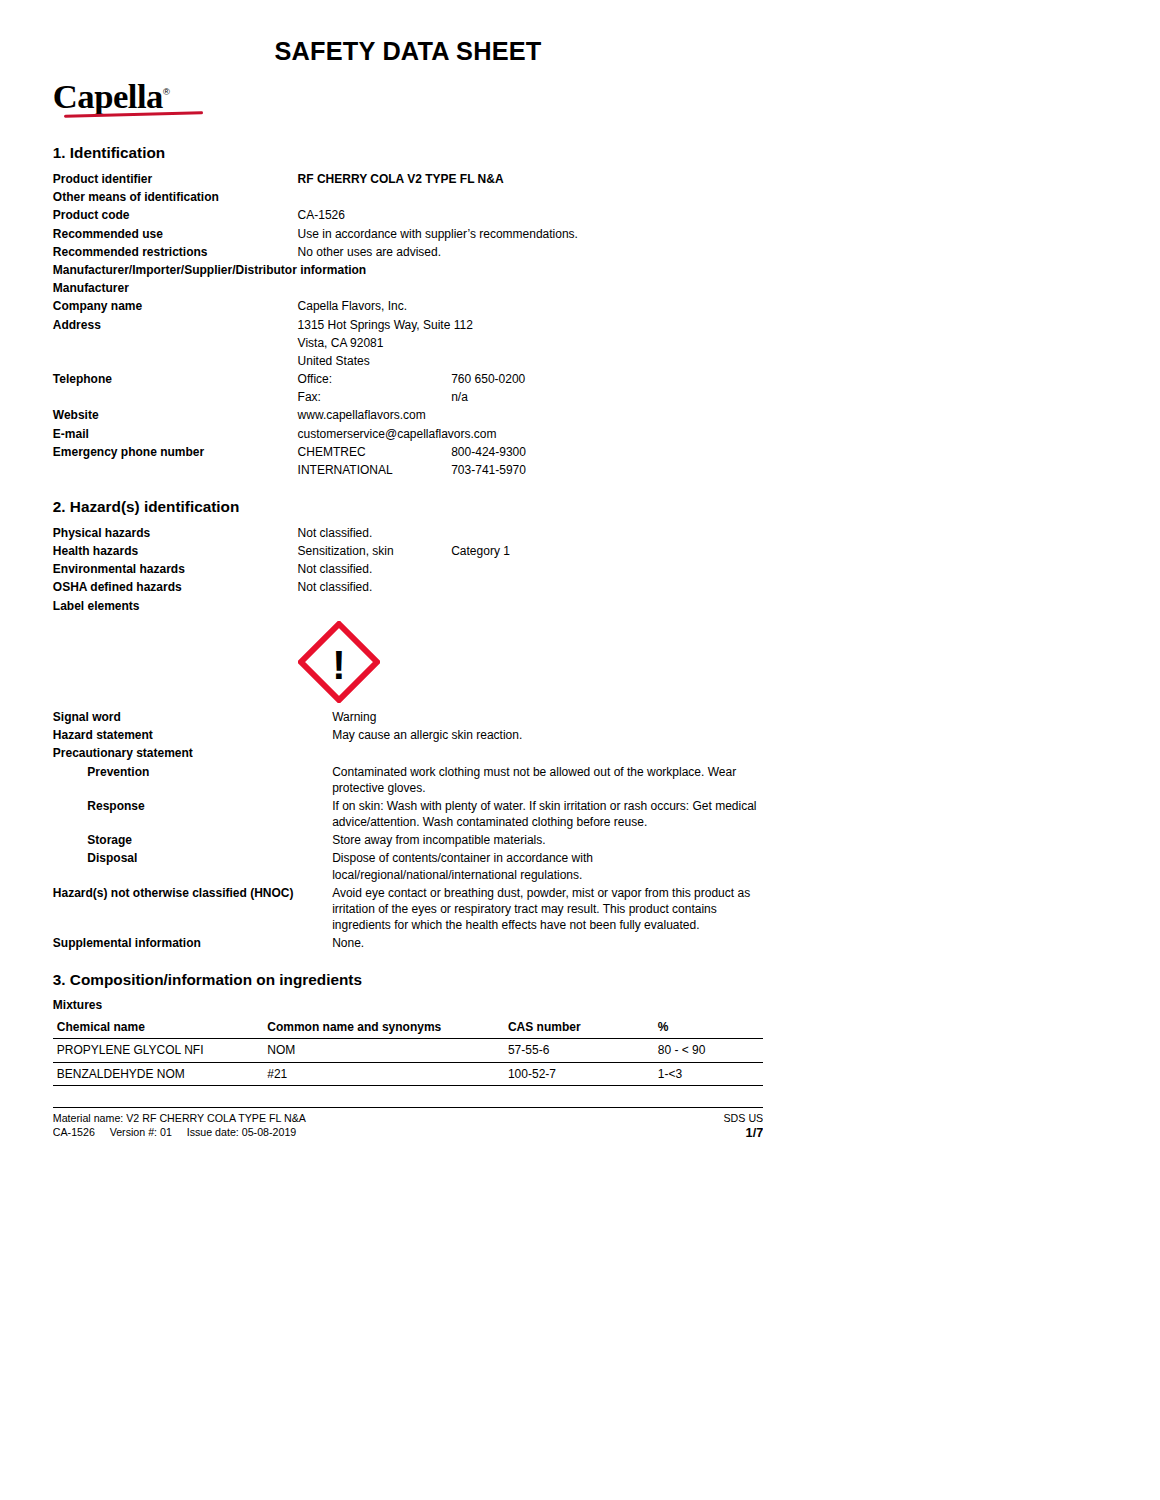SAFETY DATA SHEET
Capella®
1. Identification
| Product identifier | RF CHERRY COLA V2 TYPE FL N&A |
| Other means of identification | |
| Product code | CA-1526 |
| Recommended use | Use in accordance with supplier’s recommendations. |
| Recommended restrictions | No other uses are advised. |
| Manufacturer/Importer/Supplier/Distributor information |
| Manufacturer | |
| Company name | Capella Flavors, Inc. |
| Address | 1315 Hot Springs Way, Suite 112 |
| | Vista, CA 92081 |
| | United States |
| Telephone | Office: | 760 650-0200 |
| | Fax: | n/a |
| Website | www.capellaflavors.com |
| E-mail | customerservice@capellaflavors.com |
| Emergency phone number | CHEMTREC | 800-424-9300 |
| | INTERNATIONAL | 703-741-5970 |
2. Hazard(s) identification
| Physical hazards | Not classified. |
| Health hazards | Sensitization, skin | Category 1 |
| Environmental hazards | Not classified. |
| OSHA defined hazards | Not classified. |
| Label elements | |
!
| Signal word | Warning |
| Hazard statement | May cause an allergic skin reaction. |
| Precautionary statement | |
| Prevention | Contaminated work clothing must not be allowed out of the workplace. Wear protective gloves. |
| Response | If on skin: Wash with plenty of water. If skin irritation or rash occurs: Get medical advice/attention. Wash contaminated clothing before reuse. |
| Storage | Store away from incompatible materials. |
| Disposal | Dispose of contents/container in accordance with local/regional/national/international regulations. |
| Hazard(s) not otherwise classified (HNOC) | Avoid eye contact or breathing dust, powder, mist or vapor from this product as irritation of the eyes or respiratory tract may result. This product contains ingredients for which the health effects have not been fully evaluated. |
| Supplemental information | None. |
3. Composition/information on ingredients
Mixtures
| Chemical name | Common name and synonyms | CAS number | % |
| --- | --- | --- | --- |
| PROPYLENE GLYCOL NFI | NOM | 57-55-6 | 80 - < 90 |
| BENZALDEHYDE NOM | #21 | 100-52-7 | 1-<3 |
Material name: V2 RF CHERRY COLA TYPE FL N&A
CA-1526 Version #: 01 Issue date: 05-08-2019
SDS US
1/7